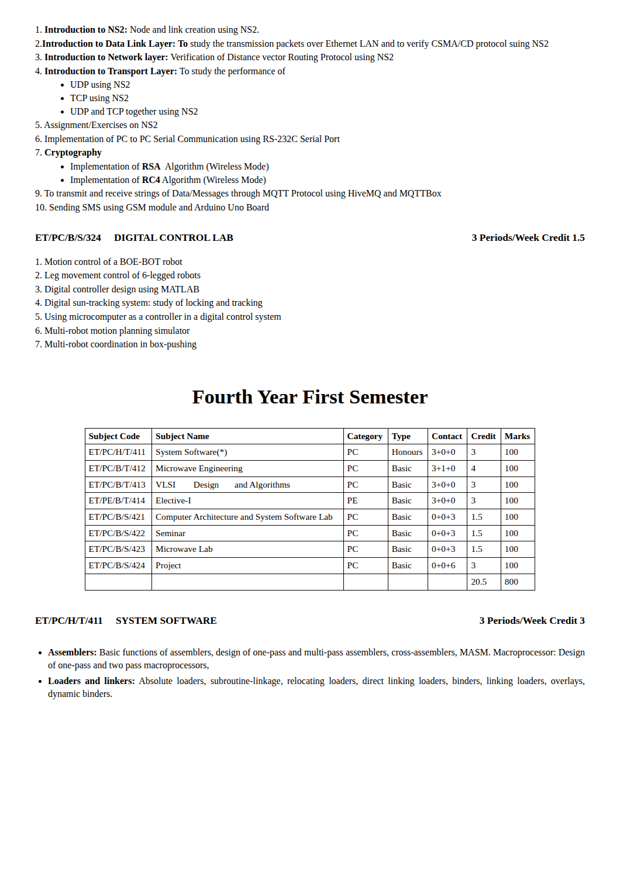1. Introduction to NS2: Node and link creation using NS2.
2.Introduction to Data Link Layer: To study the transmission packets over Ethernet LAN and to verify CSMA/CD protocol suing NS2
3. Introduction to Network layer: Verification of Distance vector Routing Protocol using NS2
4. Introduction to Transport Layer: To study the performance of
UDP using NS2
TCP using NS2
UDP and TCP together using NS2
5. Assignment/Exercises on NS2
6. Implementation of PC to PC Serial Communication using RS-232C Serial Port
7. Cryptography
Implementation of RSA Algorithm (Wireless Mode)
Implementation of RC4 Algorithm (Wireless Mode)
9. To transmit and receive strings of Data/Messages through MQTT Protocol using HiveMQ and MQTTBox
10. Sending SMS using GSM module and Arduino Uno Board
ET/PC/B/S/324 DIGITAL CONTROL LAB 3 Periods/Week Credit 1.5
1. Motion control of a BOE-BOT robot
2. Leg movement control of 6-legged robots
3. Digital controller design using MATLAB
4. Digital sun-tracking system: study of locking and tracking
5. Using microcomputer as a controller in a digital control system
6. Multi-robot motion planning simulator
7. Multi-robot coordination in box-pushing
Fourth Year First Semester
| Subject Code | Subject Name | Category | Type | Contact | Credit | Marks |
| --- | --- | --- | --- | --- | --- | --- |
| ET/PC/H/T/411 | System Software(*) | PC | Honours | 3+0+0 | 3 | 100 |
| ET/PC/B/T/412 | Microwave Engineering | PC | Basic | 3+1+0 | 4 | 100 |
| ET/PC/B/T/413 | VLSI Design and Algorithms | PC | Basic | 3+0+0 | 3 | 100 |
| ET/PE/B/T/414 | Elective-I | PE | Basic | 3+0+0 | 3 | 100 |
| ET/PC/B/S/421 | Computer Architecture and System Software Lab | PC | Basic | 0+0+3 | 1.5 | 100 |
| ET/PC/B/S/422 | Seminar | PC | Basic | 0+0+3 | 1.5 | 100 |
| ET/PC/B/S/423 | Microwave Lab | PC | Basic | 0+0+3 | 1.5 | 100 |
| ET/PC/B/S/424 | Project | PC | Basic | 0+0+6 | 3 | 100 |
| | | | | | 20.5 | 800 |
ET/PC/H/T/411 SYSTEM SOFTWARE 3 Periods/Week Credit 3
Assemblers: Basic functions of assemblers, design of one-pass and multi-pass assemblers, cross-assemblers, MASM. Macroprocessor: Design of one-pass and two pass macroprocessors,
Loaders and linkers: Absolute loaders, subroutine-linkage, relocating loaders, direct linking loaders, binders, linking loaders, overlays, dynamic binders.